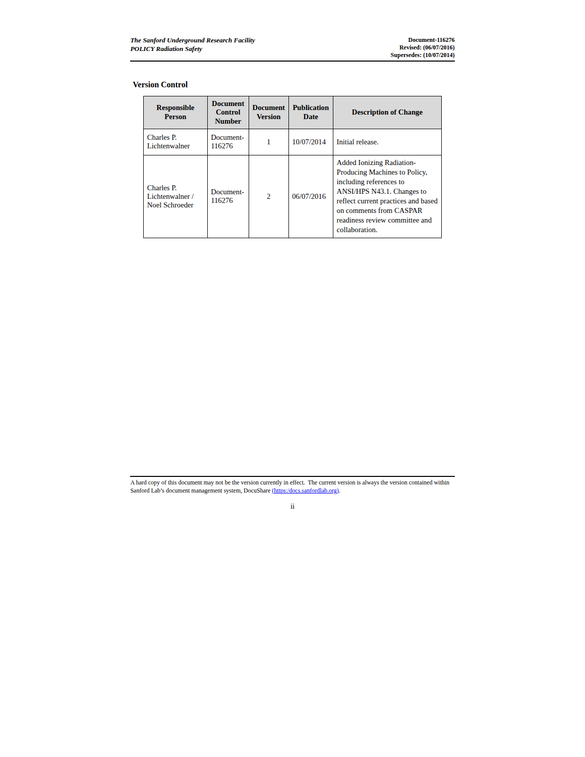The Sanford Underground Research Facility
POLICY Radiation Safety
Document-116276
Revised: (06/07/2016)
Supersedes: (10/07/2014)
Version Control
| Responsible Person | Document Control Number | Document Version | Publication Date | Description of Change |
| --- | --- | --- | --- | --- |
| Charles P. Lichtenwalner | Document-116276 | 1 | 10/07/2014 | Initial release. |
| Charles P. Lichtenwalner / Noel Schroeder | Document-116276 | 2 | 06/07/2016 | Added Ionizing Radiation-Producing Machines to Policy, including references to ANSI/HPS N43.1. Changes to reflect current practices and based on comments from CASPAR readiness review committee and collaboration. |
A hard copy of this document may not be the version currently in effect. The current version is always the version contained within Sanford Lab’s document management system, DocuShare (https:/docs.sanfordlab.org).
ii